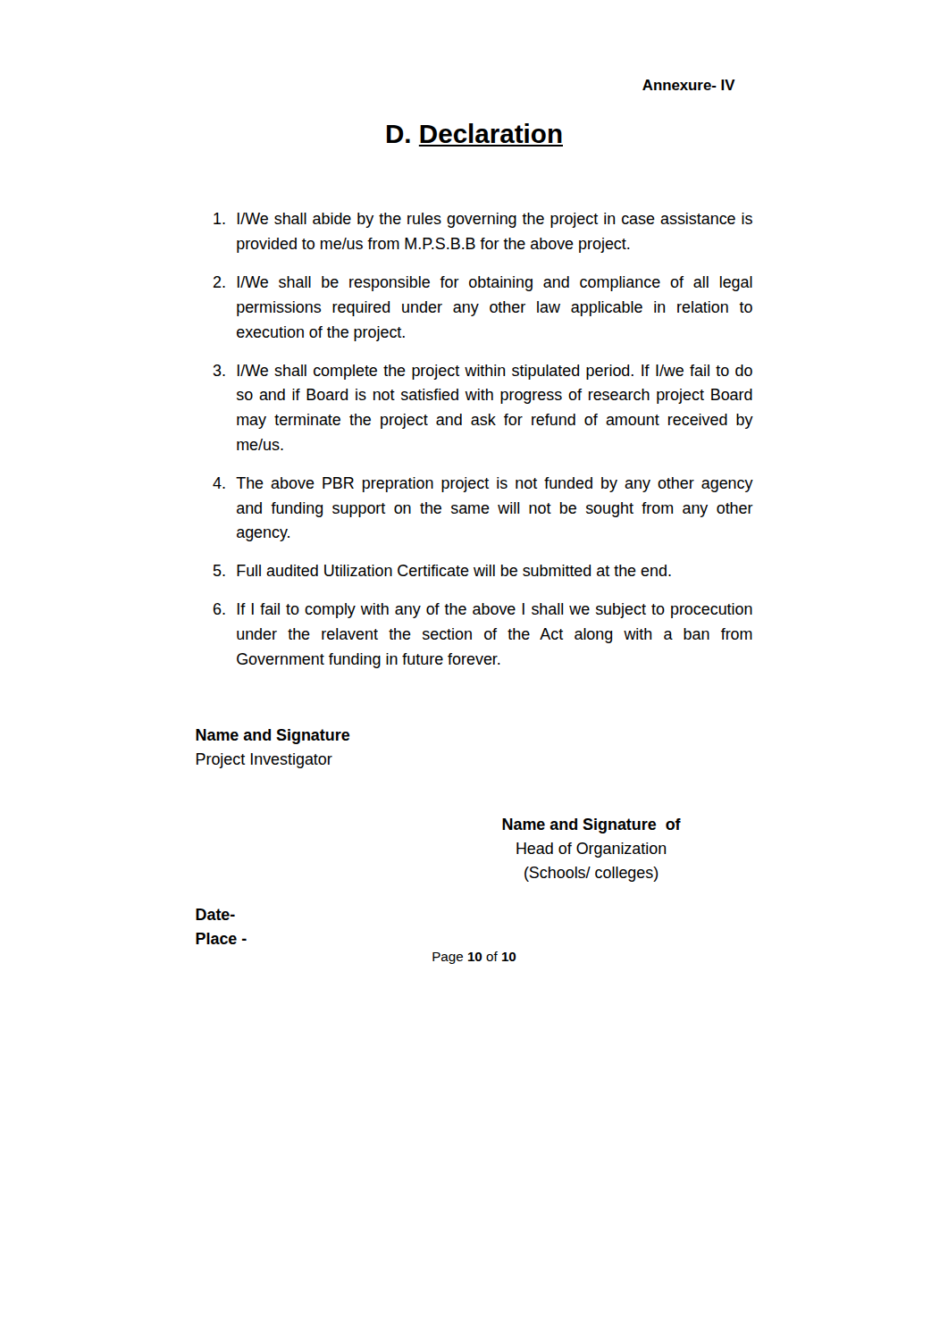Annexure- IV
D. Declaration
I/We shall abide by the rules governing the project in case assistance is provided to me/us from M.P.S.B.B for the above project.
I/We shall be responsible for obtaining and compliance of all legal permissions required under any other law applicable in relation to execution of the project.
I/We shall complete the project within stipulated period. If I/we fail to do so and if Board is not satisfied with progress of research project Board may terminate the project and ask for refund of amount received by me/us.
The above PBR prepration project is not funded by any other agency and funding support on the same will not be sought from any other agency.
Full audited Utilization Certificate will be submitted at the end.
If I fail to comply with any of the above I shall we subject to procecution under the relavent the section of the Act along with a ban from Government funding in future forever.
Name and Signature
Project Investigator
Name and Signature of
Head of Organization
(Schools/ colleges)
Date-
Place -
Page 10 of 10